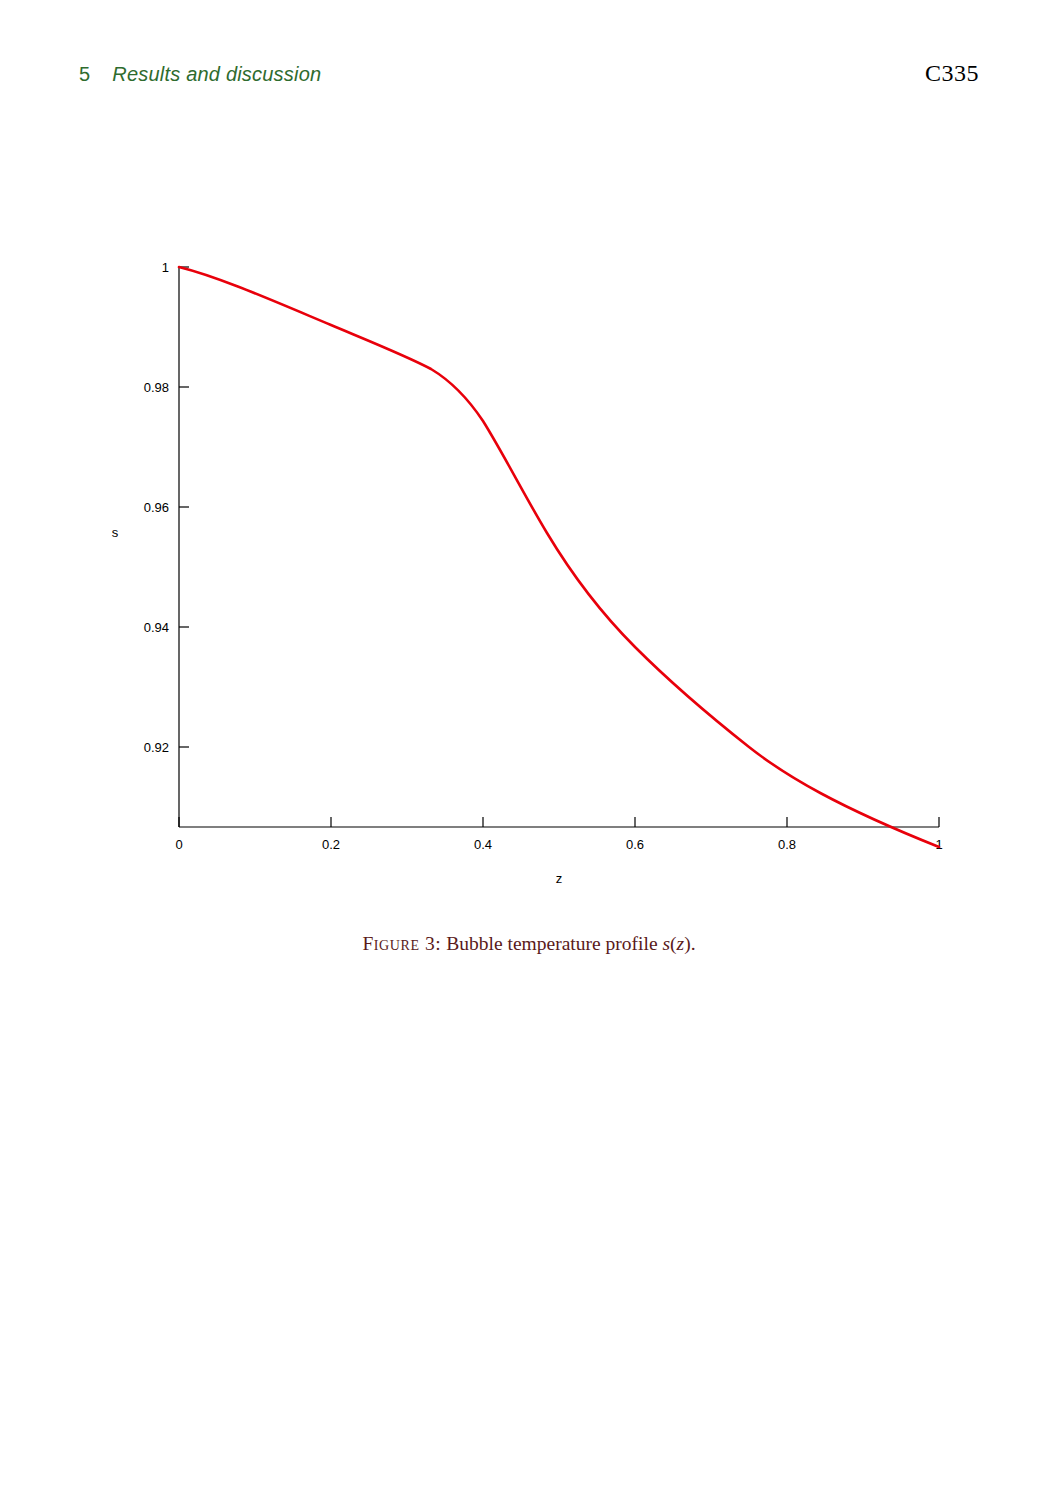5 Results and discussion
C335
Bubble temperature profile s(z) A red curve starts at s = 1 when z = 0, decreases gently to about s = 0.988 near z = 0.33, then falls more steeply and nearly linearly to about s = 0.903 at z = 1. 0 0.2 0.4 0.6 0.8 1 1 0.98 0.96 0.94 0.92 z s
Figure 3: Bubble temperature profile s(z).